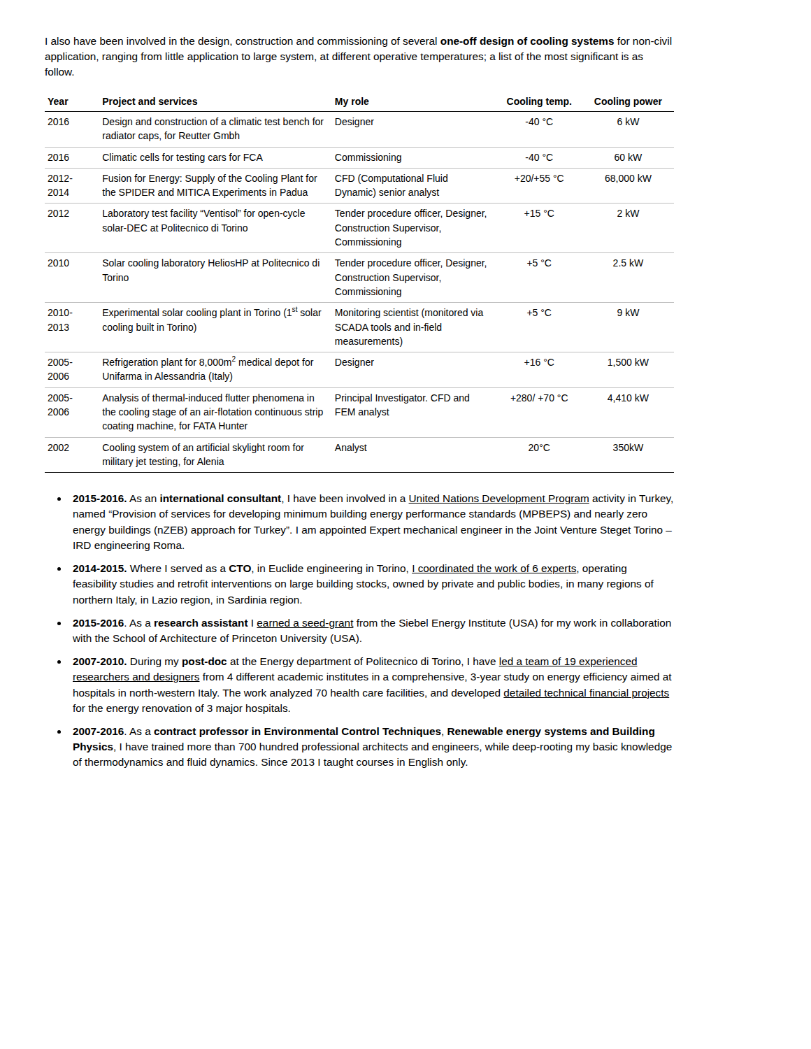I also have been involved in the design, construction and commissioning of several one-off design of cooling systems for non-civil application, ranging from little application to large system, at different operative temperatures; a list of the most significant is as follow.
| Year | Project and services | My role | Cooling temp. | Cooling power |
| --- | --- | --- | --- | --- |
| 2016 | Design and construction of a climatic test bench for radiator caps, for Reutter Gmbh | Designer | -40 °C | 6 kW |
| 2016 | Climatic cells for testing cars for FCA | Commissioning | -40 °C | 60 kW |
| 2012-2014 | Fusion for Energy: Supply of the Cooling Plant for the SPIDER and MITICA Experiments in Padua | CFD (Computational Fluid Dynamic) senior analyst | +20/+55 °C | 68,000 kW |
| 2012 | Laboratory test facility “Ventisol” for open-cycle solar-DEC at Politecnico di Torino | Tender procedure officer, Designer, Construction Supervisor, Commissioning | +15 °C | 2 kW |
| 2010 | Solar cooling laboratory HeliosHP at Politecnico di Torino | Tender procedure officer, Designer, Construction Supervisor, Commissioning | +5 °C | 2.5 kW |
| 2010-2013 | Experimental solar cooling plant in Torino (1 st solar cooling built in Torino) | Monitoring scientist (monitored via SCADA tools and in-field measurements) | +5 °C | 9 kW |
| 2005-2006 | Refrigeration plant for 8,000m 2 medical depot for Unifarma in Alessandria (Italy) | Designer | +16 °C | 1,500 kW |
| 2005-2006 | Analysis of thermal-induced flutter phenomena in the cooling stage of an air-flotation continuous strip coating machine, for FATA Hunter | Principal Investigator. CFD and FEM analyst | +280/ +70 °C | 4,410 kW |
| 2002 | Cooling system of an artificial skylight room for military jet testing, for Alenia | Analyst | 20°C | 350kW |
2015-2016. As an international consultant, I have been involved in a United Nations Development Program activity in Turkey, named “Provision of services for developing minimum building energy performance standards (MPBEPS) and nearly zero energy buildings (nZEB) approach for Turkey”. I am appointed Expert mechanical engineer in the Joint Venture Steget Torino – IRD engineering Roma.
2014-2015. Where I served as a CTO, in Euclide engineering in Torino, I coordinated the work of 6 experts, operating feasibility studies and retrofit interventions on large building stocks, owned by private and public bodies, in many regions of northern Italy, in Lazio region, in Sardinia region.
2015-2016. As a research assistant I earned a seed-grant from the Siebel Energy Institute (USA) for my work in collaboration with the School of Architecture of Princeton University (USA).
2007-2010. During my post-doc at the Energy department of Politecnico di Torino, I have led a team of 19 experienced researchers and designers from 4 different academic institutes in a comprehensive, 3-year study on energy efficiency aimed at hospitals in north-western Italy. The work analyzed 70 health care facilities, and developed detailed technical financial projects for the energy renovation of 3 major hospitals.
2007-2016. As a contract professor in Environmental Control Techniques, Renewable energy systems and Building Physics, I have trained more than 700 hundred professional architects and engineers, while deep-rooting my basic knowledge of thermodynamics and fluid dynamics. Since 2013 I taught courses in English only.